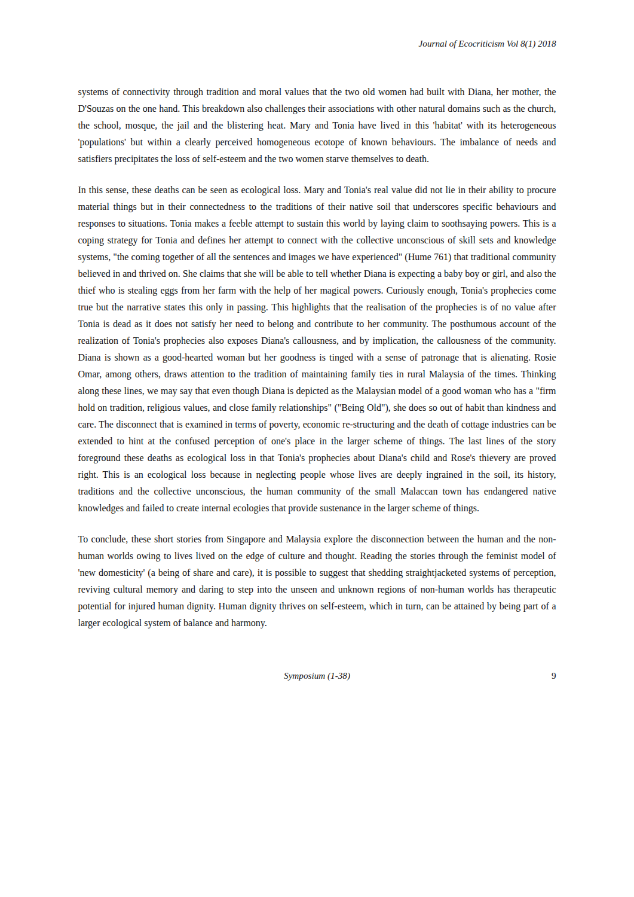Journal of Ecocriticism Vol 8(1) 2018
systems of connectivity through tradition and moral values that the two old women had built with Diana, her mother, the D'Souzas on the one hand. This breakdown also challenges their associations with other natural domains such as the church, the school, mosque, the jail and the blistering heat. Mary and Tonia have lived in this 'habitat' with its heterogeneous 'populations' but within a clearly perceived homogeneous ecotope of known behaviours. The imbalance of needs and satisfiers precipitates the loss of self-esteem and the two women starve themselves to death.
In this sense, these deaths can be seen as ecological loss. Mary and Tonia's real value did not lie in their ability to procure material things but in their connectedness to the traditions of their native soil that underscores specific behaviours and responses to situations. Tonia makes a feeble attempt to sustain this world by laying claim to soothsaying powers. This is a coping strategy for Tonia and defines her attempt to connect with the collective unconscious of skill sets and knowledge systems, "the coming together of all the sentences and images we have experienced" (Hume 761) that traditional community believed in and thrived on. She claims that she will be able to tell whether Diana is expecting a baby boy or girl, and also the thief who is stealing eggs from her farm with the help of her magical powers. Curiously enough, Tonia's prophecies come true but the narrative states this only in passing. This highlights that the realisation of the prophecies is of no value after Tonia is dead as it does not satisfy her need to belong and contribute to her community. The posthumous account of the realization of Tonia's prophecies also exposes Diana's callousness, and by implication, the callousness of the community. Diana is shown as a good-hearted woman but her goodness is tinged with a sense of patronage that is alienating. Rosie Omar, among others, draws attention to the tradition of maintaining family ties in rural Malaysia of the times. Thinking along these lines, we may say that even though Diana is depicted as the Malaysian model of a good woman who has a "firm hold on tradition, religious values, and close family relationships" ("Being Old"), she does so out of habit than kindness and care. The disconnect that is examined in terms of poverty, economic re-structuring and the death of cottage industries can be extended to hint at the confused perception of one's place in the larger scheme of things. The last lines of the story foreground these deaths as ecological loss in that Tonia's prophecies about Diana's child and Rose's thievery are proved right. This is an ecological loss because in neglecting people whose lives are deeply ingrained in the soil, its history, traditions and the collective unconscious, the human community of the small Malaccan town has endangered native knowledges and failed to create internal ecologies that provide sustenance in the larger scheme of things.
To conclude, these short stories from Singapore and Malaysia explore the disconnection between the human and the non-human worlds owing to lives lived on the edge of culture and thought. Reading the stories through the feminist model of 'new domesticity' (a being of share and care), it is possible to suggest that shedding straightjacketed systems of perception, reviving cultural memory and daring to step into the unseen and unknown regions of non-human worlds has therapeutic potential for injured human dignity. Human dignity thrives on self-esteem, which in turn, can be attained by being part of a larger ecological system of balance and harmony.
Symposium (1-38) 9